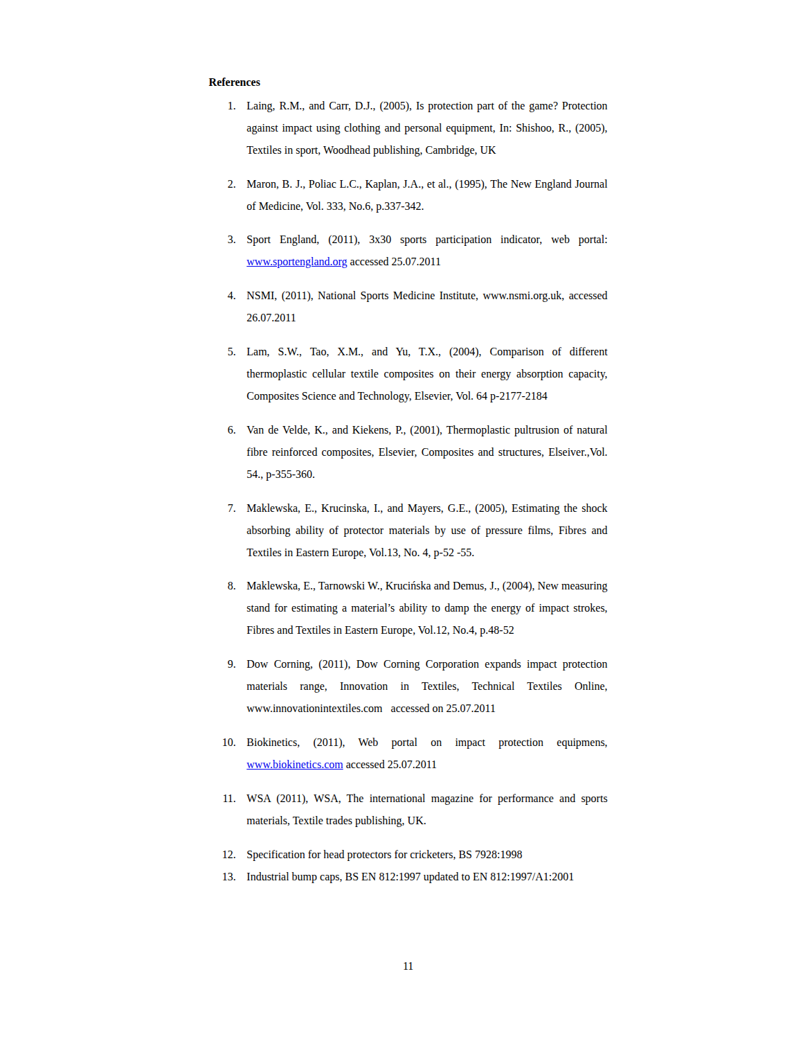References
Laing, R.M., and Carr, D.J., (2005), Is protection part of the game? Protection against impact using clothing and personal equipment, In: Shishoo, R., (2005), Textiles in sport, Woodhead publishing, Cambridge, UK
Maron, B. J., Poliac L.C., Kaplan, J.A., et al., (1995), The New England Journal of Medicine, Vol. 333, No.6, p.337-342.
Sport England, (2011), 3x30 sports participation indicator, web portal: www.sportengland.org accessed 25.07.2011
NSMI, (2011), National Sports Medicine Institute, www.nsmi.org.uk, accessed 26.07.2011
Lam, S.W., Tao, X.M., and Yu, T.X., (2004), Comparison of different thermoplastic cellular textile composites on their energy absorption capacity, Composites Science and Technology, Elsevier, Vol. 64 p-2177-2184
Van de Velde, K., and Kiekens, P., (2001), Thermoplastic pultrusion of natural fibre reinforced composites, Elsevier, Composites and structures, Elseiver.,Vol. 54., p-355-360.
Maklewska, E., Krucinska, I., and Mayers, G.E., (2005), Estimating the shock absorbing ability of protector materials by use of pressure films, Fibres and Textiles in Eastern Europe, Vol.13, No. 4, p-52 -55.
Maklewska, E., Tarnowski W., Krucińska and Demus, J., (2004), New measuring stand for estimating a material’s ability to damp the energy of impact strokes, Fibres and Textiles in Eastern Europe, Vol.12, No.4, p.48-52
Dow Corning, (2011), Dow Corning Corporation expands impact protection materials range, Innovation in Textiles, Technical Textiles Online, www.innovationintextiles.com accessed on 25.07.2011
Biokinetics, (2011), Web portal on impact protection equipmens, www.biokinetics.com accessed 25.07.2011
WSA (2011), WSA, The international magazine for performance and sports materials, Textile trades publishing, UK.
Specification for head protectors for cricketers, BS 7928:1998
Industrial bump caps, BS EN 812:1997 updated to EN 812:1997/A1:2001
11